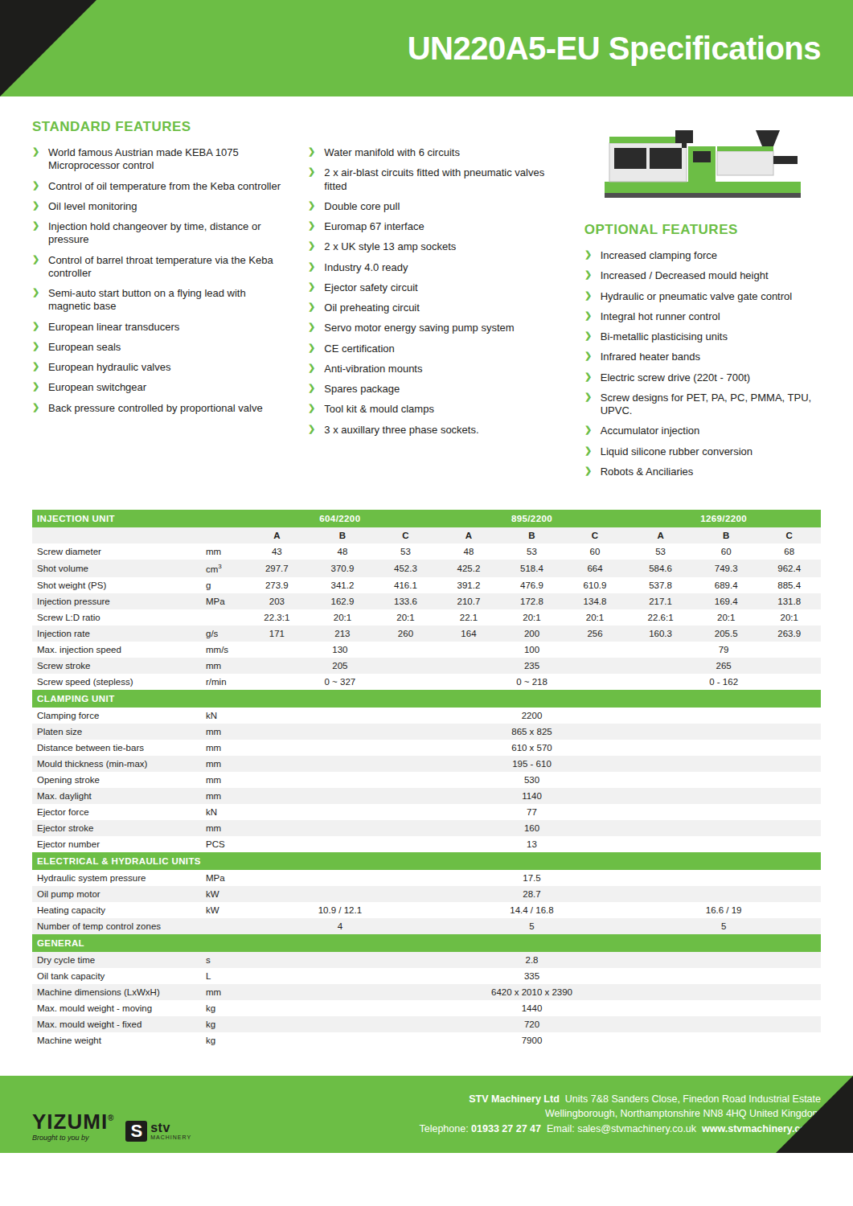UN220A5-EU Specifications
Standard Features
World famous Austrian made KEBA 1075 Microprocessor control
Control of oil temperature from the Keba controller
Oil level monitoring
Injection hold changeover by time, distance or pressure
Control of barrel throat temperature via the Keba controller
Semi-auto start button on a flying lead with magnetic base
European linear transducers
European seals
European hydraulic valves
European switchgear
Back pressure controlled by proportional valve
Water manifold with 6 circuits
2 x air-blast circuits fitted with pneumatic valves fitted
Double core pull
Euromap 67 interface
2 x UK style 13 amp sockets
Industry 4.0 ready
Ejector safety circuit
Oil preheating circuit
Servo motor energy saving pump system
CE certification
Anti-vibration mounts
Spares package
Tool kit & mould clamps
3 x auxillary three phase sockets.
YIZUMI
Optional Features
Increased clamping force
Increased / Decreased mould height
Hydraulic or pneumatic valve gate control
Integral hot runner control
Bi-metallic plasticising units
Infrared heater bands
Electric screw drive (220t - 700t)
Screw designs for PET, PA, PC, PMMA, TPU, UPVC.
Accumulator injection
Liquid silicone rubber conversion
Robots & Anciliaries
| INJECTION UNIT | | 604/2200 | 895/2200 | 1269/2200 |
| --- | --- | --- | --- | --- |
| | | A | B | C | A | B | C | A | B | C |
| Screw diameter | mm | 43 | 48 | 53 | 48 | 53 | 60 | 53 | 60 | 68 |
| Shot volume | cm 3 | 297.7 | 370.9 | 452.3 | 425.2 | 518.4 | 664 | 584.6 | 749.3 | 962.4 |
| Shot weight (PS) | g | 273.9 | 341.2 | 416.1 | 391.2 | 476.9 | 610.9 | 537.8 | 689.4 | 885.4 |
| Injection pressure | MPa | 203 | 162.9 | 133.6 | 210.7 | 172.8 | 134.8 | 217.1 | 169.4 | 131.8 |
| Screw L:D ratio | | 22.3:1 | 20:1 | 20:1 | 22.1 | 20:1 | 20:1 | 22.6:1 | 20:1 | 20:1 |
| Injection rate | g/s | 171 | 213 | 260 | 164 | 200 | 256 | 160.3 | 205.5 | 263.9 |
| Max. injection speed | mm/s | 130 | 100 | 79 |
| Screw stroke | mm | 205 | 235 | 265 |
| Screw speed (stepless) | r/min | 0 ~ 327 | 0 ~ 218 | 0 - 162 |
| CLAMPING UNIT |
| Clamping force | kN | 2200 |
| Platen size | mm | 865 x 825 |
| Distance between tie-bars | mm | 610 x 570 |
| Mould thickness (min-max) | mm | 195 - 610 |
| Opening stroke | mm | 530 |
| Max. daylight | mm | 1140 |
| Ejector force | kN | 77 |
| Ejector stroke | mm | 160 |
| Ejector number | PCS | 13 |
| ELECTRICAL & HYDRAULIC UNITS |
| Hydraulic system pressure | MPa | 17.5 |
| Oil pump motor | kW | 28.7 |
| Heating capacity | kW | 10.9 / 12.1 | 14.4 / 16.8 | 16.6 / 19 |
| Number of temp control zones | | 4 | 5 | 5 |
| GENERAL |
| Dry cycle time | s | 2.8 |
| Oil tank capacity | L | 335 |
| Machine dimensions (LxWxH) | mm | 6420 x 2010 x 2390 |
| Max. mould weight - moving | kg | 1440 |
| Max. mould weight - fixed | kg | 720 |
| Machine weight | kg | 7900 |
YIZUMI®
Brought to you by
S
stv
MACHINERY
STV Machinery Ltd Units 7&8 Sanders Close, Finedon Road Industrial Estate
Wellingborough, Northamptonshire NN8 4HQ United Kingdom
Telephone: 01933 27 27 47 Email: sales@stvmachinery.co.uk www.stvmachinery.co.uk